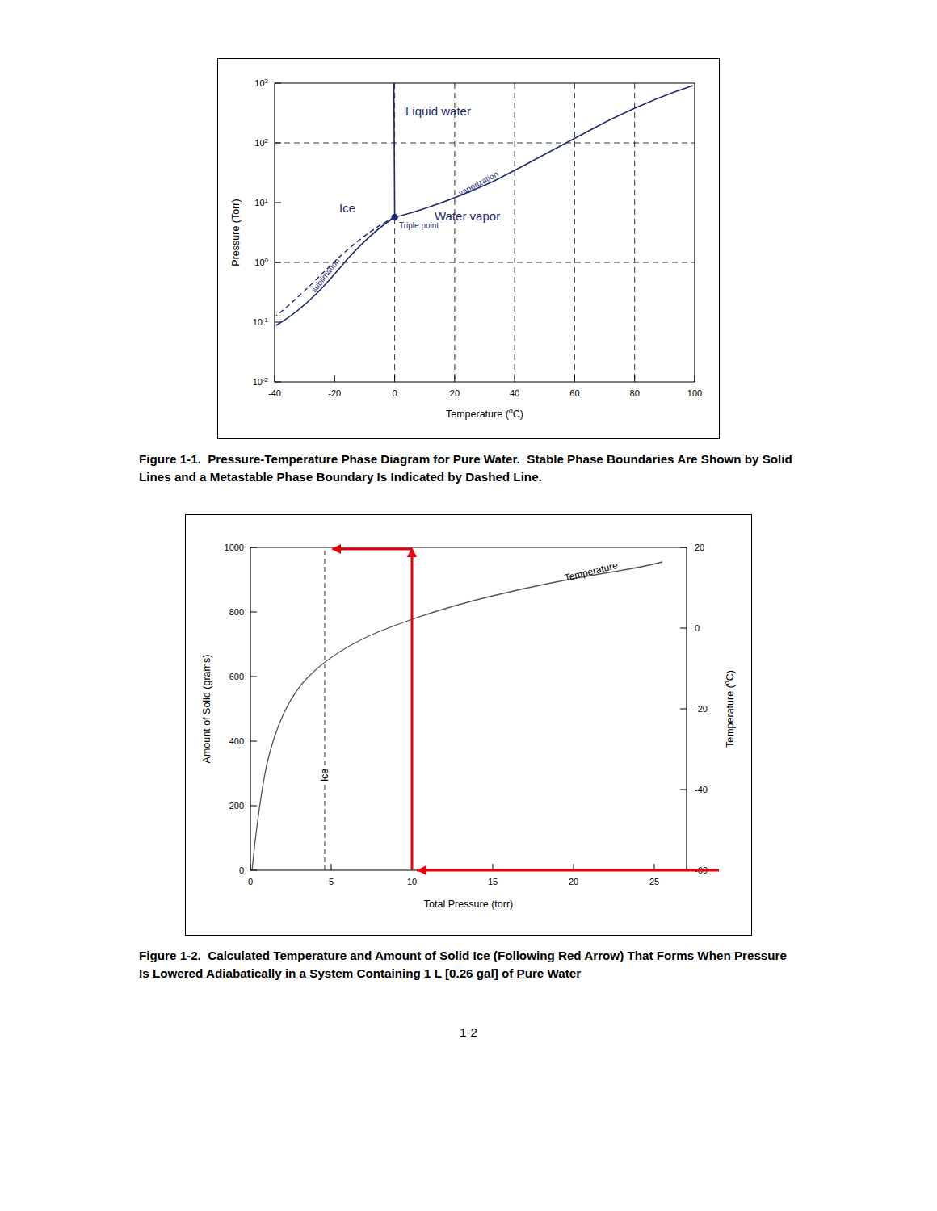103 102 101 100 10-1 10-2 -40 -20 0 20 40 60 80 100 Temperature (oC) Pressure (Torr) Liquid water Ice Water vapor Triple point vaporization sublimation
Figure 1-1. Pressure-Temperature Phase Diagram for Pure Water. Stable Phase Boundaries Are Shown by Solid Lines and a Metastable Phase Boundary Is Indicated by Dashed Line.
0 200 400 600 800 1000 20 0 -20 -40 -60 0 5 10 15 20 25 Total Pressure (torr) Amount of Solid (grams) Temperature (oC) Ice Temperature
Figure 1-2. Calculated Temperature and Amount of Solid Ice (Following Red Arrow) That Forms When Pressure Is Lowered Adiabatically in a System Containing 1 L [0.26 gal] of Pure Water
1-2